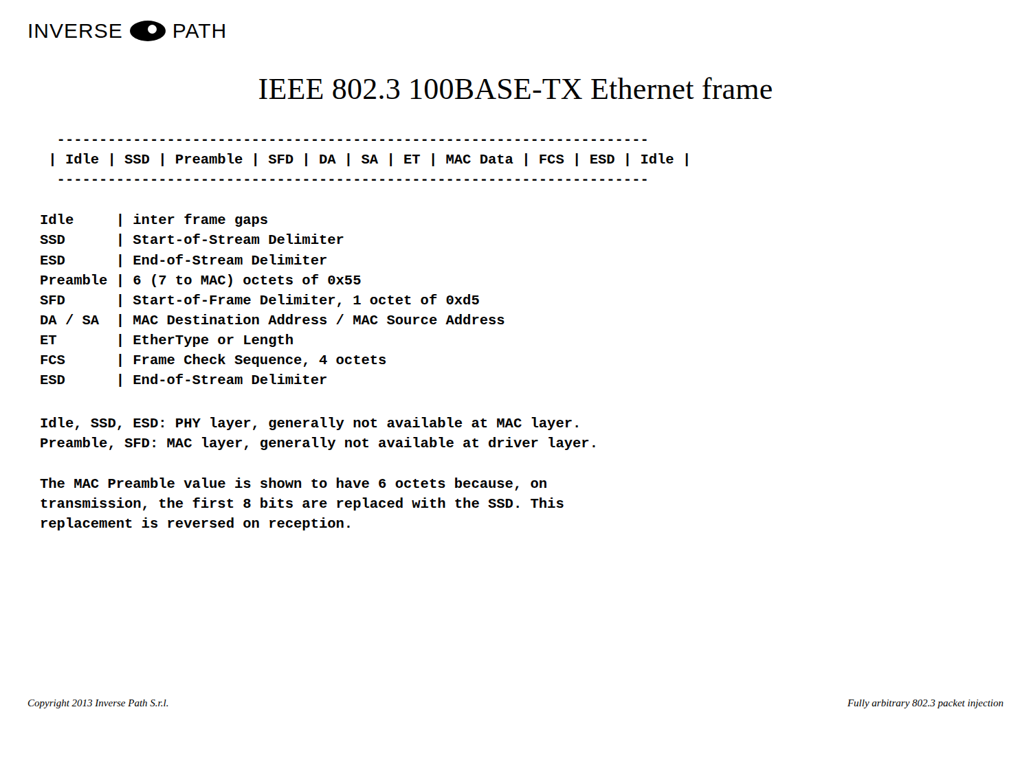INVERSE PATH
IEEE 802.3 100BASE-TX Ethernet frame
  ----------------------------------------------------------------------
 | Idle | SSD | Preamble | SFD | DA | SA | ET | MAC Data | FCS | ESD | Idle |
  ----------------------------------------------------------------------
Idle     | inter frame gaps
SSD      | Start-of-Stream Delimiter
ESD      | End-of-Stream Delimiter
Preamble | 6 (7 to MAC) octets of 0x55
SFD      | Start-of-Frame Delimiter, 1 octet of 0xd5
DA / SA  | MAC Destination Address / MAC Source Address
ET       | EtherType or Length
FCS      | Frame Check Sequence, 4 octets
ESD      | End-of-Stream Delimiter
Idle, SSD, ESD: PHY layer, generally not available at MAC layer.
Preamble, SFD: MAC layer, generally not available at driver layer.

The MAC Preamble value is shown to have 6 octets because, on
transmission, the first 8 bits are replaced with the SSD. This
replacement is reversed on reception.
Copyright 2013 Inverse Path S.r.l. Fully arbitrary 802.3 packet injection